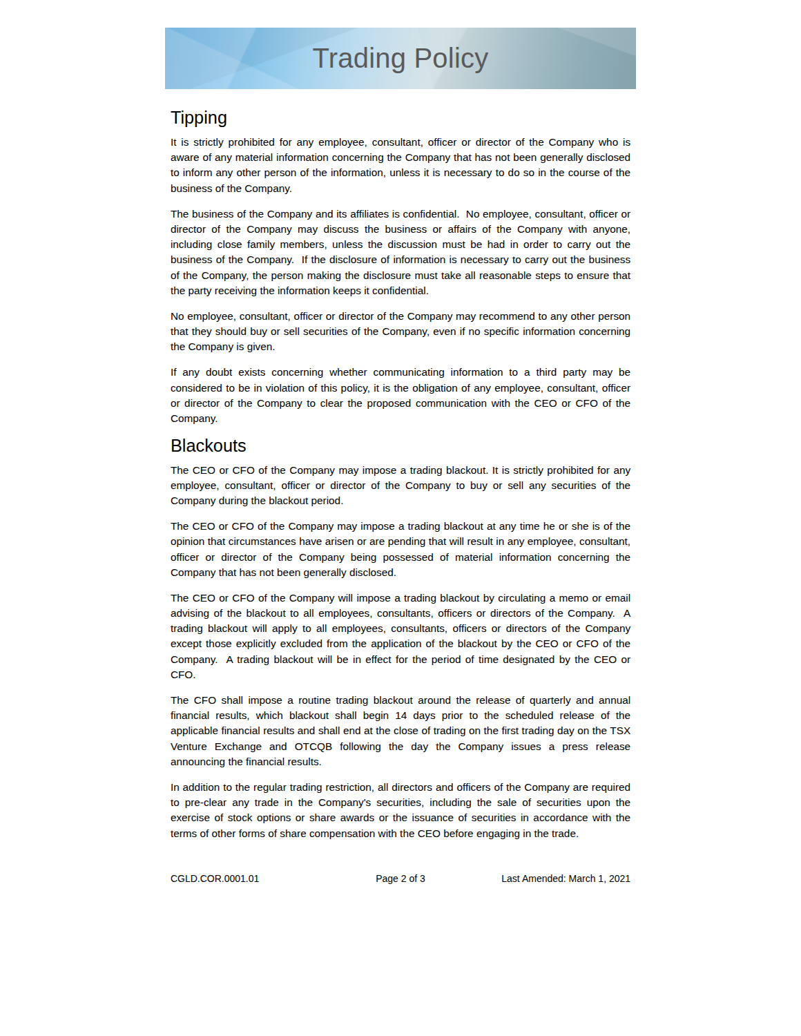Trading Policy
Tipping
It is strictly prohibited for any employee, consultant, officer or director of the Company who is aware of any material information concerning the Company that has not been generally disclosed to inform any other person of the information, unless it is necessary to do so in the course of the business of the Company.
The business of the Company and its affiliates is confidential. No employee, consultant, officer or director of the Company may discuss the business or affairs of the Company with anyone, including close family members, unless the discussion must be had in order to carry out the business of the Company. If the disclosure of information is necessary to carry out the business of the Company, the person making the disclosure must take all reasonable steps to ensure that the party receiving the information keeps it confidential.
No employee, consultant, officer or director of the Company may recommend to any other person that they should buy or sell securities of the Company, even if no specific information concerning the Company is given.
If any doubt exists concerning whether communicating information to a third party may be considered to be in violation of this policy, it is the obligation of any employee, consultant, officer or director of the Company to clear the proposed communication with the CEO or CFO of the Company.
Blackouts
The CEO or CFO of the Company may impose a trading blackout. It is strictly prohibited for any employee, consultant, officer or director of the Company to buy or sell any securities of the Company during the blackout period.
The CEO or CFO of the Company may impose a trading blackout at any time he or she is of the opinion that circumstances have arisen or are pending that will result in any employee, consultant, officer or director of the Company being possessed of material information concerning the Company that has not been generally disclosed.
The CEO or CFO of the Company will impose a trading blackout by circulating a memo or email advising of the blackout to all employees, consultants, officers or directors of the Company. A trading blackout will apply to all employees, consultants, officers or directors of the Company except those explicitly excluded from the application of the blackout by the CEO or CFO of the Company. A trading blackout will be in effect for the period of time designated by the CEO or CFO.
The CFO shall impose a routine trading blackout around the release of quarterly and annual financial results, which blackout shall begin 14 days prior to the scheduled release of the applicable financial results and shall end at the close of trading on the first trading day on the TSX Venture Exchange and OTCQB following the day the Company issues a press release announcing the financial results.
In addition to the regular trading restriction, all directors and officers of the Company are required to pre-clear any trade in the Company's securities, including the sale of securities upon the exercise of stock options or share awards or the issuance of securities in accordance with the terms of other forms of share compensation with the CEO before engaging in the trade.
CGLD.COR.0001.01
Page 2 of 3
Last Amended: March 1, 2021